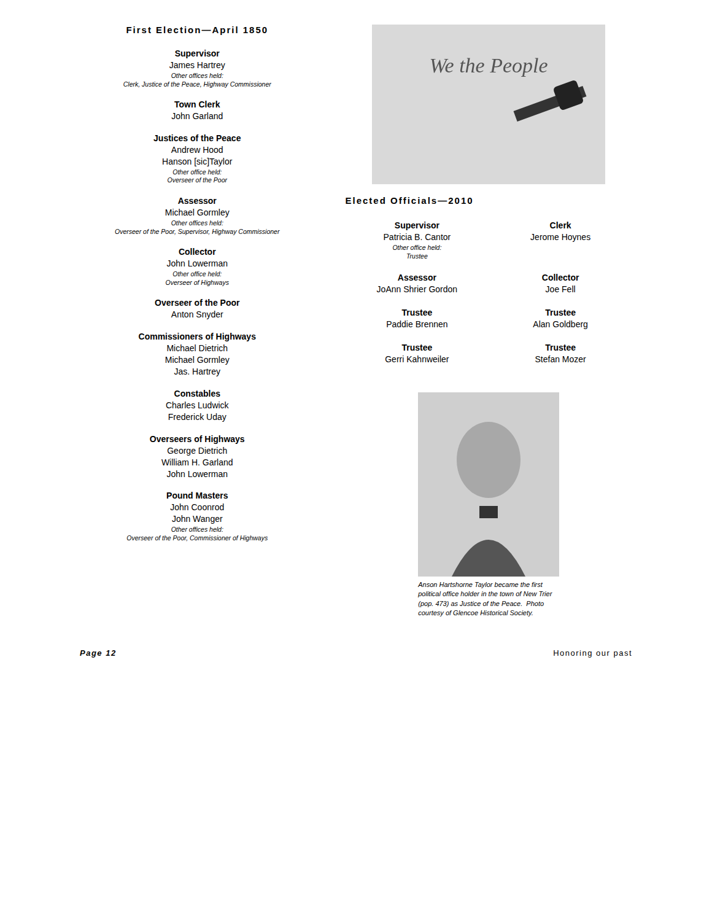First Election—April 1850
Supervisor
James Hartrey
Other offices held:
Clerk, Justice of the Peace, Highway Commissioner
Town Clerk
John Garland
Justices of the Peace
Andrew Hood
Hanson [sic]Taylor
Other office held:
Overseer of the Poor
Assessor
Michael Gormley
Other offices held:
Overseer of the Poor, Supervisor, Highway Commissioner
Collector
John Lowerman
Other office held:
Overseer of Highways
Overseer of the Poor
Anton Snyder
Commissioners of Highways
Michael Dietrich
Michael Gormley
Jas. Hartrey
Constables
Charles Ludwick
Frederick Uday
Overseers of Highways
George Dietrich
William H. Garland
John Lowerman
Pound Masters
John Coonrod
John Wanger
Other offices held:
Overseer of the Poor, Commissioner of Highways
Elected Officials—2010
| Supervisor Patricia B. Cantor Other office held: Trustee | Clerk Jerome Hoynes |
| Assessor JoAnn Shrier Gordon | Collector Joe Fell |
| Trustee Paddie Brennen | Trustee Alan Goldberg |
| Trustee Gerri Kahnweiler | Trustee Stefan Mozer |
Anson Hartshorne Taylor became the first political office holder in the town of New Trier (pop. 473) as Justice of the Peace. Photo courtesy of Glencoe Historical Society.
Page 12
Honoring our past